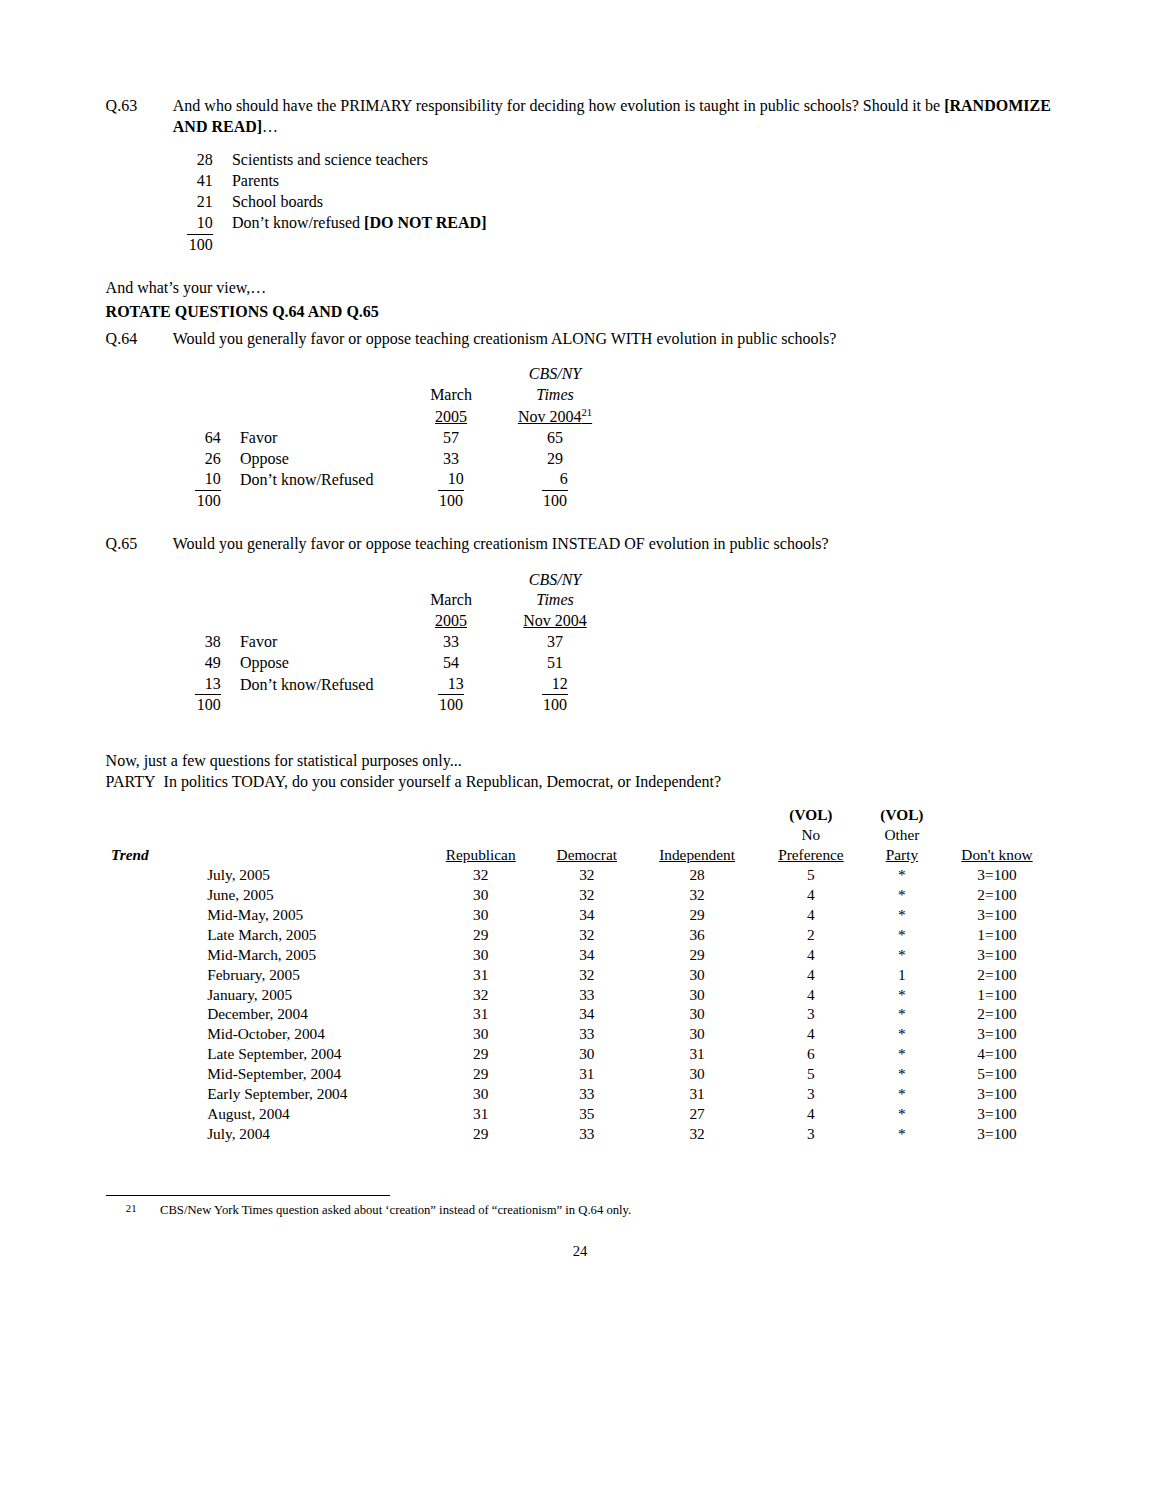Q.63
And who should have the PRIMARY responsibility for deciding how evolution is taught in public schools? Should it be [RANDOMIZE AND READ]…
| 28 | Scientists and science teachers |
| 41 | Parents |
| 21 | School boards |
| 10 | Don’t know/refused [DO NOT READ] |
| 100 | |
And what’s your view,…
ROTATE QUESTIONS Q.64 AND Q.65
Q.64
Would you generally favor or oppose teaching creationism ALONG WITH evolution in public schools?
| | | March | CBS/NY Times |
| | | 2005 | Nov 2004 21 |
| 64 | Favor | 57 | 65 |
| 26 | Oppose | 33 | 29 |
| 10 | Don’t know/Refused | 10 | 6 |
| 100 | | 100 | 100 |
Q.65
Would you generally favor or oppose teaching creationism INSTEAD OF evolution in public schools?
| | | March | CBS/NY Times |
| | | 2005 | Nov 2004 |
| 38 | Favor | 33 | 37 |
| 49 | Oppose | 54 | 51 |
| 13 | Don’t know/Refused | 13 | 12 |
| 100 | | 100 | 100 |
Now, just a few questions for statistical purposes only...
PARTY In politics TODAY, do you consider yourself a Republican, Democrat, or Independent?
| | | | | | (VOL) | (VOL) | |
| | | | | | No | Other | |
| Trend | | Republican | Democrat | Independent | Preference | Party | Don't know |
| | July, 2005 | 32 | 32 | 28 | 5 | * | 3=100 |
| | June, 2005 | 30 | 32 | 32 | 4 | * | 2=100 |
| | Mid-May, 2005 | 30 | 34 | 29 | 4 | * | 3=100 |
| | Late March, 2005 | 29 | 32 | 36 | 2 | * | 1=100 |
| | Mid-March, 2005 | 30 | 34 | 29 | 4 | * | 3=100 |
| | February, 2005 | 31 | 32 | 30 | 4 | 1 | 2=100 |
| | January, 2005 | 32 | 33 | 30 | 4 | * | 1=100 |
| | December, 2004 | 31 | 34 | 30 | 3 | * | 2=100 |
| | Mid-October, 2004 | 30 | 33 | 30 | 4 | * | 3=100 |
| | Late September, 2004 | 29 | 30 | 31 | 6 | * | 4=100 |
| | Mid-September, 2004 | 29 | 31 | 30 | 5 | * | 5=100 |
| | Early September, 2004 | 30 | 33 | 31 | 3 | * | 3=100 |
| | August, 2004 | 31 | 35 | 27 | 4 | * | 3=100 |
| | July, 2004 | 29 | 33 | 32 | 3 | * | 3=100 |
21
CBS/New York Times question asked about ‘creation” instead of “creationism” in Q.64 only.
24